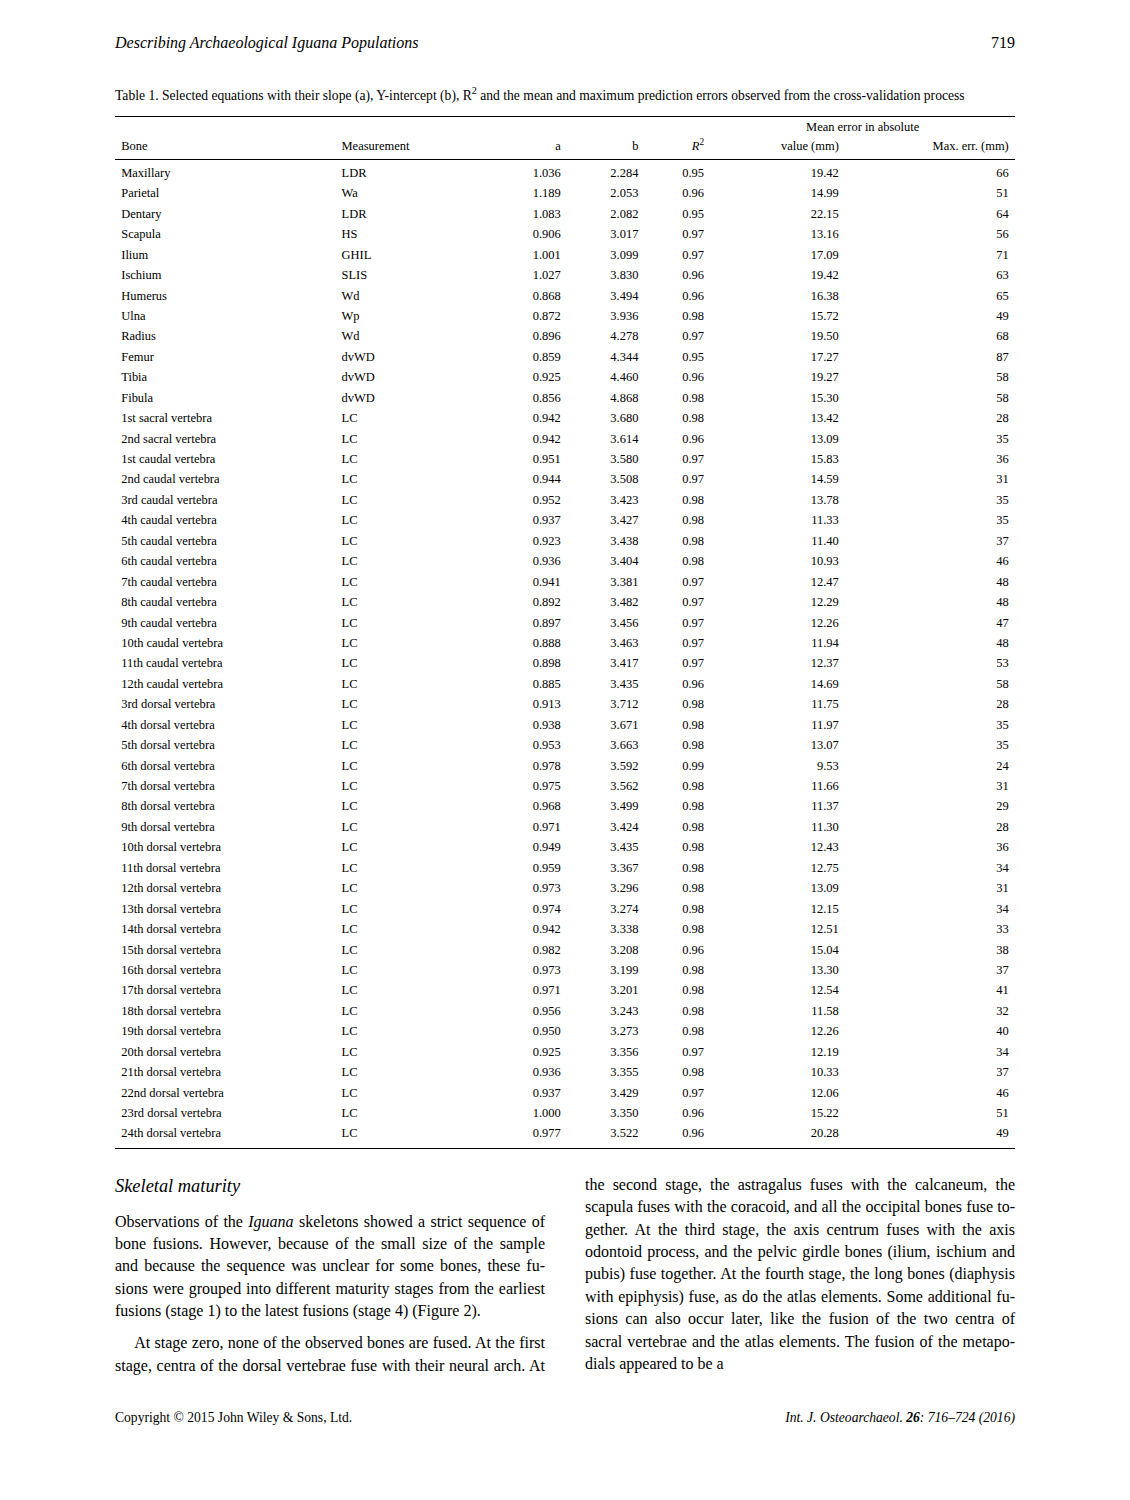Describing Archaeological Iguana Populations 719
Table 1. Selected equations with their slope (a), Y-intercept (b), R2 and the mean and maximum prediction errors observed from the cross-validation process
| | Mean error in absolute |
| --- | --- |
| Bone | Measurement | a | b | R 2 | value (mm) | Max. err. (mm) |
| Maxillary | LDR | 1.036 | 2.284 | 0.95 | 19.42 | 66 |
| Parietal | Wa | 1.189 | 2.053 | 0.96 | 14.99 | 51 |
| Dentary | LDR | 1.083 | 2.082 | 0.95 | 22.15 | 64 |
| Scapula | HS | 0.906 | 3.017 | 0.97 | 13.16 | 56 |
| Ilium | GHIL | 1.001 | 3.099 | 0.97 | 17.09 | 71 |
| Ischium | SLIS | 1.027 | 3.830 | 0.96 | 19.42 | 63 |
| Humerus | Wd | 0.868 | 3.494 | 0.96 | 16.38 | 65 |
| Ulna | Wp | 0.872 | 3.936 | 0.98 | 15.72 | 49 |
| Radius | Wd | 0.896 | 4.278 | 0.97 | 19.50 | 68 |
| Femur | dvWD | 0.859 | 4.344 | 0.95 | 17.27 | 87 |
| Tibia | dvWD | 0.925 | 4.460 | 0.96 | 19.27 | 58 |
| Fibula | dvWD | 0.856 | 4.868 | 0.98 | 15.30 | 58 |
| 1st sacral vertebra | LC | 0.942 | 3.680 | 0.98 | 13.42 | 28 |
| 2nd sacral vertebra | LC | 0.942 | 3.614 | 0.96 | 13.09 | 35 |
| 1st caudal vertebra | LC | 0.951 | 3.580 | 0.97 | 15.83 | 36 |
| 2nd caudal vertebra | LC | 0.944 | 3.508 | 0.97 | 14.59 | 31 |
| 3rd caudal vertebra | LC | 0.952 | 3.423 | 0.98 | 13.78 | 35 |
| 4th caudal vertebra | LC | 0.937 | 3.427 | 0.98 | 11.33 | 35 |
| 5th caudal vertebra | LC | 0.923 | 3.438 | 0.98 | 11.40 | 37 |
| 6th caudal vertebra | LC | 0.936 | 3.404 | 0.98 | 10.93 | 46 |
| 7th caudal vertebra | LC | 0.941 | 3.381 | 0.97 | 12.47 | 48 |
| 8th caudal vertebra | LC | 0.892 | 3.482 | 0.97 | 12.29 | 48 |
| 9th caudal vertebra | LC | 0.897 | 3.456 | 0.97 | 12.26 | 47 |
| 10th caudal vertebra | LC | 0.888 | 3.463 | 0.97 | 11.94 | 48 |
| 11th caudal vertebra | LC | 0.898 | 3.417 | 0.97 | 12.37 | 53 |
| 12th caudal vertebra | LC | 0.885 | 3.435 | 0.96 | 14.69 | 58 |
| 3rd dorsal vertebra | LC | 0.913 | 3.712 | 0.98 | 11.75 | 28 |
| 4th dorsal vertebra | LC | 0.938 | 3.671 | 0.98 | 11.97 | 35 |
| 5th dorsal vertebra | LC | 0.953 | 3.663 | 0.98 | 13.07 | 35 |
| 6th dorsal vertebra | LC | 0.978 | 3.592 | 0.99 | 9.53 | 24 |
| 7th dorsal vertebra | LC | 0.975 | 3.562 | 0.98 | 11.66 | 31 |
| 8th dorsal vertebra | LC | 0.968 | 3.499 | 0.98 | 11.37 | 29 |
| 9th dorsal vertebra | LC | 0.971 | 3.424 | 0.98 | 11.30 | 28 |
| 10th dorsal vertebra | LC | 0.949 | 3.435 | 0.98 | 12.43 | 36 |
| 11th dorsal vertebra | LC | 0.959 | 3.367 | 0.98 | 12.75 | 34 |
| 12th dorsal vertebra | LC | 0.973 | 3.296 | 0.98 | 13.09 | 31 |
| 13th dorsal vertebra | LC | 0.974 | 3.274 | 0.98 | 12.15 | 34 |
| 14th dorsal vertebra | LC | 0.942 | 3.338 | 0.98 | 12.51 | 33 |
| 15th dorsal vertebra | LC | 0.982 | 3.208 | 0.96 | 15.04 | 38 |
| 16th dorsal vertebra | LC | 0.973 | 3.199 | 0.98 | 13.30 | 37 |
| 17th dorsal vertebra | LC | 0.971 | 3.201 | 0.98 | 12.54 | 41 |
| 18th dorsal vertebra | LC | 0.956 | 3.243 | 0.98 | 11.58 | 32 |
| 19th dorsal vertebra | LC | 0.950 | 3.273 | 0.98 | 12.26 | 40 |
| 20th dorsal vertebra | LC | 0.925 | 3.356 | 0.97 | 12.19 | 34 |
| 21th dorsal vertebra | LC | 0.936 | 3.355 | 0.98 | 10.33 | 37 |
| 22nd dorsal vertebra | LC | 0.937 | 3.429 | 0.97 | 12.06 | 46 |
| 23rd dorsal vertebra | LC | 1.000 | 3.350 | 0.96 | 15.22 | 51 |
| 24th dorsal vertebra | LC | 0.977 | 3.522 | 0.96 | 20.28 | 49 |
Skeletal maturity
Observations of the Iguana skeletons showed a strict sequence of bone fusions. However, because of the small size of the sample and because the sequence was unclear for some bones, these fusions were grouped into different maturity stages from the earliest fusions (stage 1) to the latest fusions (stage 4) (Figure 2).
At stage zero, none of the observed bones are fused. At the first stage, centra of the dorsal vertebrae fuse with their neural arch. At the second stage, the astragalus fuses with the calcaneum, the scapula fuses with the coracoid, and all the occipital bones fuse together. At the third stage, the axis centrum fuses with the axis odontoid process, and the pelvic girdle bones (ilium, ischium and pubis) fuse together. At the fourth stage, the long bones (diaphysis with epiphysis) fuse, as do the atlas elements. Some additional fusions can also occur later, like the fusion of the two centra of sacral vertebrae and the atlas elements. The fusion of the metapodials appeared to be a
Copyright © 2015 John Wiley & Sons, Ltd. Int. J. Osteoarchaeol. 26: 716–724 (2016)